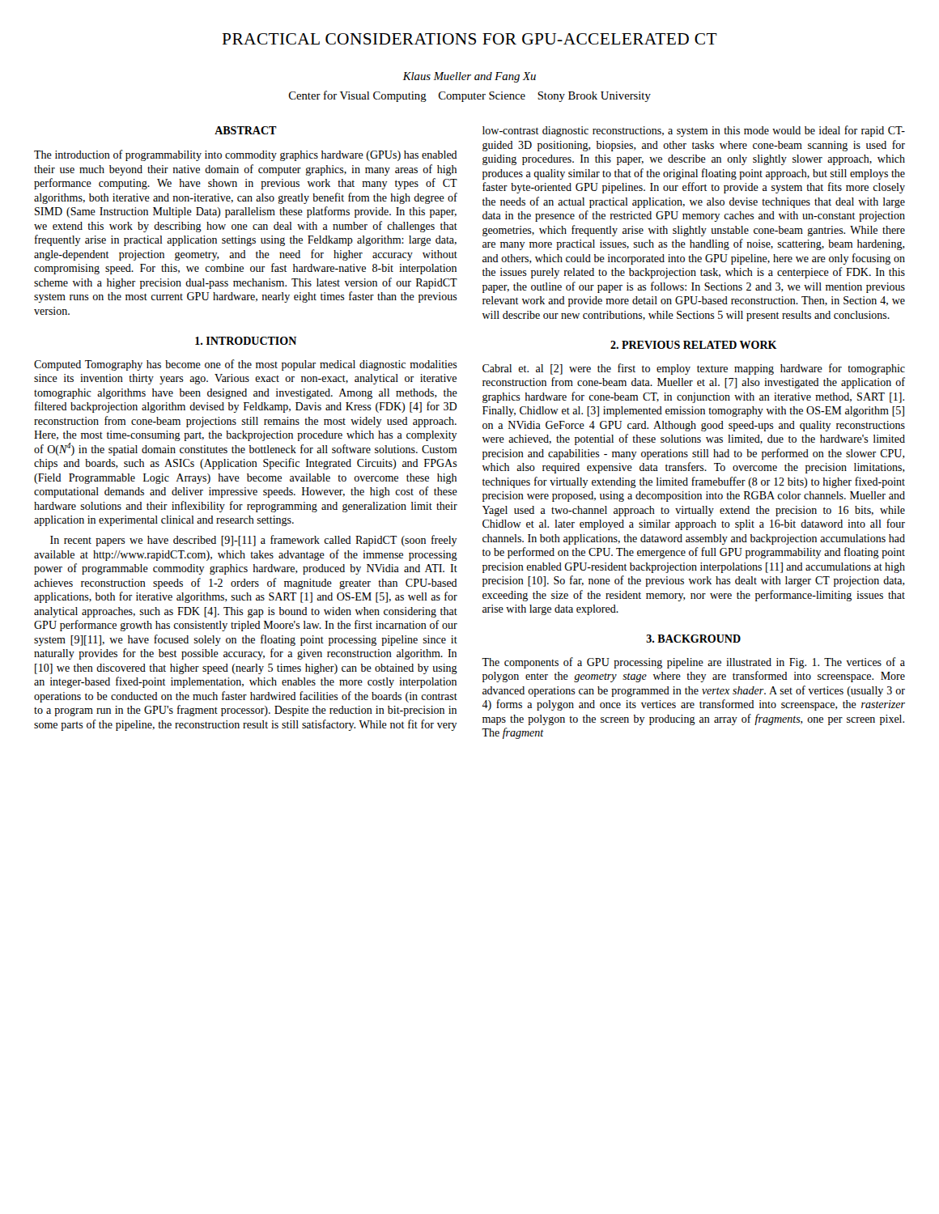PRACTICAL CONSIDERATIONS FOR GPU-ACCELERATED CT
Klaus Mueller and Fang Xu
Center for Visual Computing Computer Science Stony Brook University
Abstract
The introduction of programmability into commodity graphics hardware (GPUs) has enabled their use much beyond their native domain of computer graphics, in many areas of high performance computing. We have shown in previous work that many types of CT algorithms, both iterative and non-iterative, can also greatly benefit from the high degree of SIMD (Same Instruction Multiple Data) parallelism these platforms provide. In this paper, we extend this work by describing how one can deal with a number of challenges that frequently arise in practical application settings using the Feldkamp algorithm: large data, angle-dependent projection geometry, and the need for higher accuracy without compromising speed. For this, we combine our fast hardware-native 8-bit interpolation scheme with a higher precision dual-pass mechanism. This latest version of our RapidCT system runs on the most current GPU hardware, nearly eight times faster than the previous version.
1. Introduction
Computed Tomography has become one of the most popular medical diagnostic modalities since its invention thirty years ago. Various exact or non-exact, analytical or iterative tomographic algorithms have been designed and investigated. Among all methods, the filtered backprojection algorithm devised by Feldkamp, Davis and Kress (FDK) [4] for 3D reconstruction from cone-beam projections still remains the most widely used approach. Here, the most time-consuming part, the backprojection procedure which has a complexity of O(N4) in the spatial domain constitutes the bottleneck for all software solutions. Custom chips and boards, such as ASICs (Application Specific Integrated Circuits) and FPGAs (Field Programmable Logic Arrays) have become available to overcome these high computational demands and deliver impressive speeds. However, the high cost of these hardware solutions and their inflexibility for reprogramming and generalization limit their application in experimental clinical and research settings.
In recent papers we have described [9]-[11] a framework called RapidCT (soon freely available at http://www.rapidCT.com), which takes advantage of the immense processing power of programmable commodity graphics hardware, produced by NVidia and ATI. It achieves reconstruction speeds of 1-2 orders of magnitude greater than CPU-based applications, both for iterative algorithms, such as SART [1] and OS-EM [5], as well as for analytical approaches, such as FDK [4]. This gap is bound to widen when considering that GPU performance growth has consistently tripled Moore's law. In the first incarnation of our system [9][11], we have focused solely on the floating point processing pipeline since it naturally provides for the best possible accuracy, for a given reconstruction algorithm. In [10] we then discovered that higher speed (nearly 5 times higher) can be obtained by using an integer-based fixed-point implementation, which enables the more costly interpolation operations to be conducted on the much faster hardwired facilities of the boards (in contrast to a program run in the GPU's fragment processor). Despite the reduction in bit-precision in some parts of the pipeline, the reconstruction result is still satisfactory. While not fit for very low-contrast diagnostic reconstructions, a system in this mode would be ideal for rapid CT-guided 3D positioning, biopsies, and other tasks where cone-beam scanning is used for guiding procedures. In this paper, we describe an only slightly slower approach, which produces a quality similar to that of the original floating point approach, but still employs the faster byte-oriented GPU pipelines. In our effort to provide a system that fits more closely the needs of an actual practical application, we also devise techniques that deal with large data in the presence of the restricted GPU memory caches and with un-constant projection geometries, which frequently arise with slightly unstable cone-beam gantries. While there are many more practical issues, such as the handling of noise, scattering, beam hardening, and others, which could be incorporated into the GPU pipeline, here we are only focusing on the issues purely related to the backprojection task, which is a centerpiece of FDK. In this paper, the outline of our paper is as follows: In Sections 2 and 3, we will mention previous relevant work and provide more detail on GPU-based reconstruction. Then, in Section 4, we will describe our new contributions, while Sections 5 will present results and conclusions.
2. Previous Related Work
Cabral et. al [2] were the first to employ texture mapping hardware for tomographic reconstruction from cone-beam data. Mueller et al. [7] also investigated the application of graphics hardware for cone-beam CT, in conjunction with an iterative method, SART [1]. Finally, Chidlow et al. [3] implemented emission tomography with the OS-EM algorithm [5] on a NVidia GeForce 4 GPU card. Although good speed-ups and quality reconstructions were achieved, the potential of these solutions was limited, due to the hardware's limited precision and capabilities - many operations still had to be performed on the slower CPU, which also required expensive data transfers. To overcome the precision limitations, techniques for virtually extending the limited framebuffer (8 or 12 bits) to higher fixed-point precision were proposed, using a decomposition into the RGBA color channels. Mueller and Yagel used a two-channel approach to virtually extend the precision to 16 bits, while Chidlow et al. later employed a similar approach to split a 16-bit dataword into all four channels. In both applications, the dataword assembly and backprojection accumulations had to be performed on the CPU. The emergence of full GPU programmability and floating point precision enabled GPU-resident backprojection interpolations [11] and accumulations at high precision [10]. So far, none of the previous work has dealt with larger CT projection data, exceeding the size of the resident memory, nor were the performance-limiting issues that arise with large data explored.
3. Background
The components of a GPU processing pipeline are illustrated in Fig. 1. The vertices of a polygon enter the geometry stage where they are transformed into screenspace. More advanced operations can be programmed in the vertex shader. A set of vertices (usually 3 or 4) forms a polygon and once its vertices are transformed into screenspace, the rasterizer maps the polygon to the screen by producing an array of fragments, one per screen pixel. The fragment